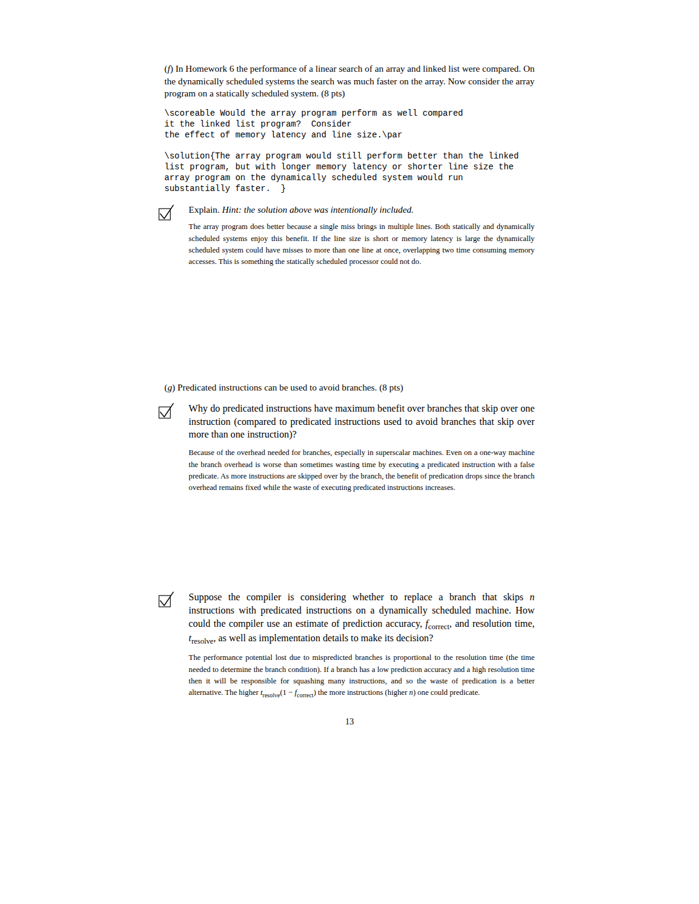(f) In Homework 6 the performance of a linear search of an array and linked list were compared. On the dynamically scheduled systems the search was much faster on the array. Now consider the array program on a statically scheduled system. (8 pts)
\scoreable Would the array program perform as well compared it the linked list program? Consider the effect of memory latency and line size.\par \solution{The array program would still perform better than the linked list program, but with longer memory latency or shorter line size the array program on the dynamically scheduled system would run substantially faster. }
Explain. Hint: the solution above was intentionally included.
The array program does better because a single miss brings in multiple lines. Both statically and dynamically scheduled systems enjoy this benefit. If the line size is short or memory latency is large the dynamically scheduled system could have misses to more than one line at once, overlapping two time consuming memory accesses. This is something the statically scheduled processor could not do.
(g) Predicated instructions can be used to avoid branches. (8 pts)
Why do predicated instructions have maximum benefit over branches that skip over one instruction (compared to predicated instructions used to avoid branches that skip over more than one instruction)?
Because of the overhead needed for branches, especially in superscalar machines. Even on a one-way machine the branch overhead is worse than sometimes wasting time by executing a predicated instruction with a false predicate. As more instructions are skipped over by the branch, the benefit of predication drops since the branch overhead remains fixed while the waste of executing predicated instructions increases.
Suppose the compiler is considering whether to replace a branch that skips n instructions with predicated instructions on a dynamically scheduled machine. How could the compiler use an estimate of prediction accuracy, fcorrect, and resolution time, tresolve, as well as implementation details to make its decision?
The performance potential lost due to mispredicted branches is proportional to the resolution time (the time needed to determine the branch condition). If a branch has a low prediction accuracy and a high resolution time then it will be responsible for squashing many instructions, and so the waste of predication is a better alternative. The higher tresolve(1 − fcorrect) the more instructions (higher n) one could predicate.
13